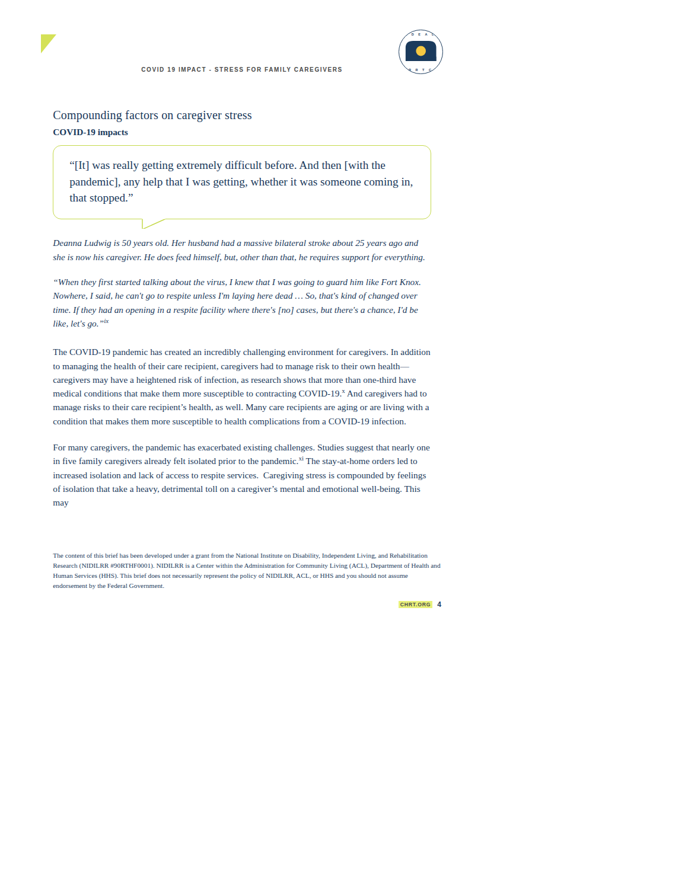I D E A L
R R T C
COVID 19 IMPACT - STRESS FOR FAMILY CAREGIVERS
Compounding factors on caregiver stress
COVID-19 impacts
“[It] was really getting extremely difficult before. And then [with the pandemic], any help that I was getting, whether it was someone coming in, that stopped.”
Deanna Ludwig is 50 years old. Her husband had a massive bilateral stroke about 25 years ago and she is now his caregiver. He does feed himself, but, other than that, he requires support for everything.
“When they first started talking about the virus, I knew that I was going to guard him like Fort Knox. Nowhere, I said, he can't go to respite unless I'm laying here dead … So, that's kind of changed over time. If they had an opening in a respite facility where there's [no] cases, but there's a chance, I'd be like, let's go.”ix
The COVID-19 pandemic has created an incredibly challenging environment for caregivers. In addition to managing the health of their care recipient, caregivers had to manage risk to their own health—caregivers may have a heightened risk of infection, as research shows that more than one-third have medical conditions that make them more susceptible to contracting COVID-19.x And caregivers had to manage risks to their care recipient’s health, as well. Many care recipients are aging or are living with a condition that makes them more susceptible to health complications from a COVID-19 infection.
For many caregivers, the pandemic has exacerbated existing challenges. Studies suggest that nearly one in five family caregivers already felt isolated prior to the pandemic.xi The stay-at-home orders led to increased isolation and lack of access to respite services. Caregiving stress is compounded by feelings of isolation that take a heavy, detrimental toll on a caregiver’s mental and emotional well-being. This may
The content of this brief has been developed under a grant from the National Institute on Disability, Independent Living, and Rehabilitation Research (NIDILRR #90RTHF0001). NIDILRR is a Center within the Administration for Community Living (ACL), Department of Health and Human Services (HHS). This brief does not necessarily represent the policy of NIDILRR, ACL, or HHS and you should not assume endorsement by the Federal Government.
CHRT.ORG 4